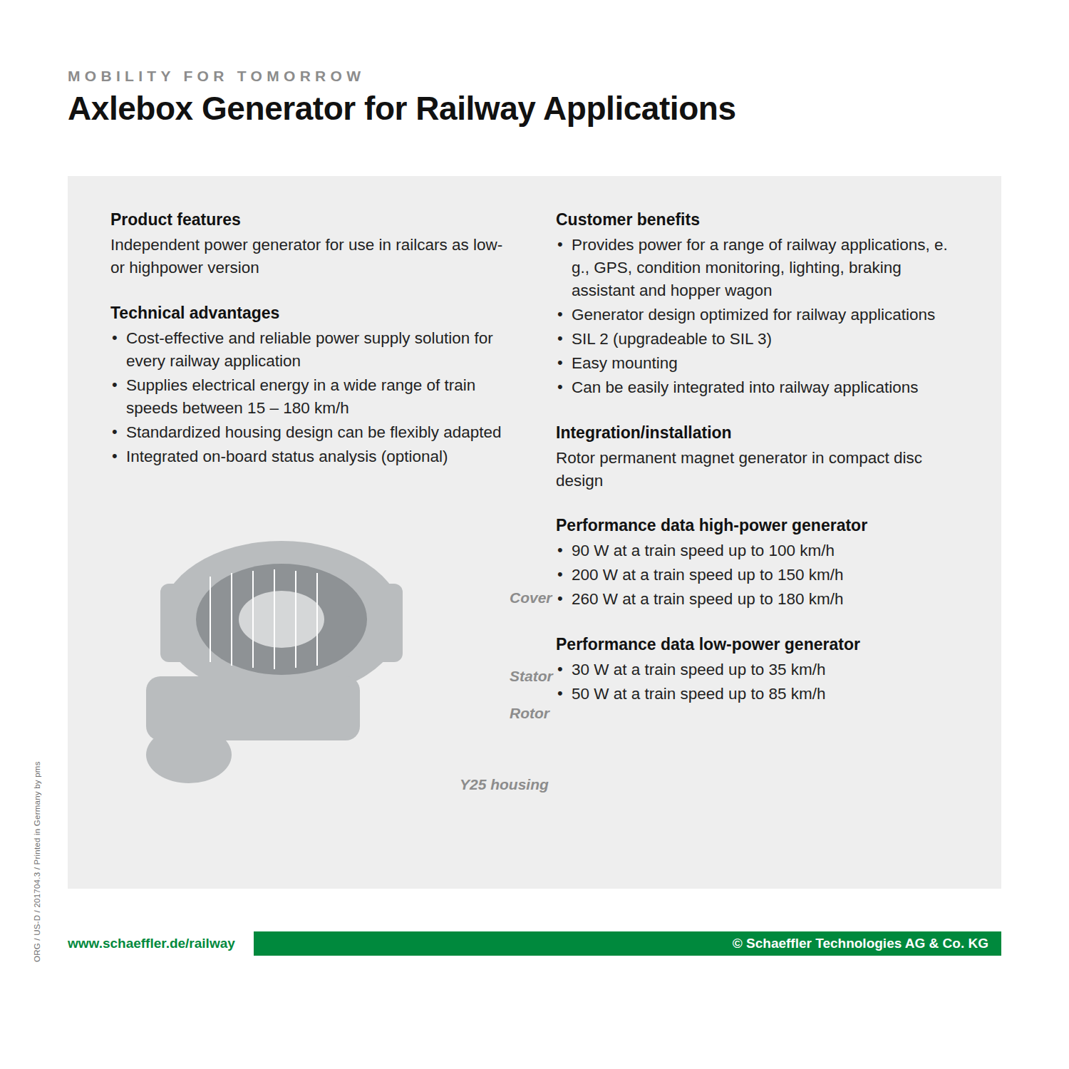Mobility for Tomorrow
Axlebox Generator for Railway Applications
Product features
Independent power generator for use in railcars as low- or highpower version
Technical advantages
Cost-effective and reliable power supply solution for every railway application
Supplies electrical energy in a wide range of train speeds between 15 – 180 km/h
Standardized housing design can be flexibly adapted
Integrated on-board status analysis (optional)
Cover Stator Rotor Y25 housing
Customer benefits
Provides power for a range of railway applications, e. g., GPS, condition monitoring, lighting, braking assistant and hopper wagon
Generator design optimized for railway applications
SIL 2 (upgradeable to SIL 3)
Easy mounting
Can be easily integrated into railway applications
Integration/installation
Rotor permanent magnet generator in compact disc design
Performance data high-power generator
90 W at a train speed up to 100 km/h
200 W at a train speed up to 150 km/h
260 W at a train speed up to 180 km/h
Performance data low-power generator
30 W at a train speed up to 35 km/h
50 W at a train speed up to 85 km/h
ORG / US-D / 201704.3 / Printed in Germany by pms
www.schaeffler.de/railway
© Schaeffler Technologies AG & Co. KG